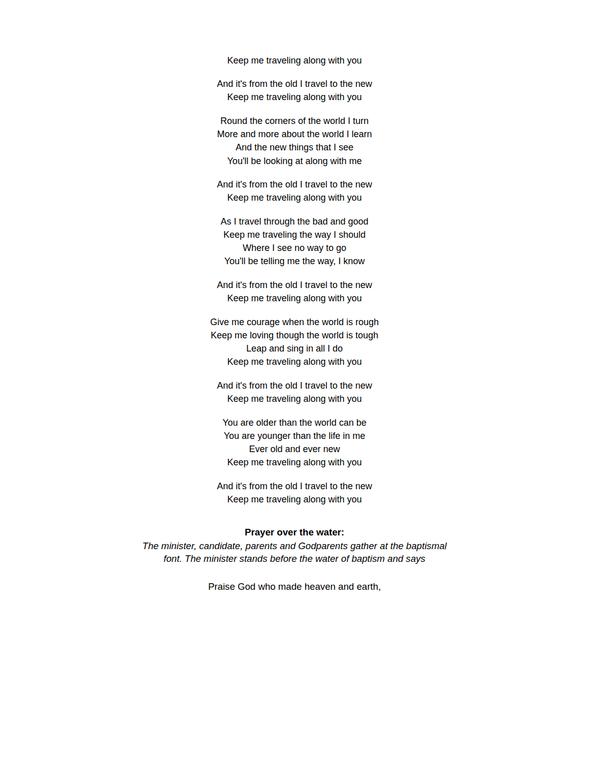Keep me traveling along with you
And it's from the old I travel to the new
Keep me traveling along with you
Round the corners of the world I turn
More and more about the world I learn
And the new things that I see
You'll be looking at along with me
And it's from the old I travel to the new
Keep me traveling along with you
As I travel through the bad and good
Keep me traveling the way I should
Where I see no way to go
You'll be telling me the way, I know
And it's from the old I travel to the new
Keep me traveling along with you
Give me courage when the world is rough
Keep me loving though the world is tough
Leap and sing in all I do
Keep me traveling along with you
And it's from the old I travel to the new
Keep me traveling along with you
You are older than the world can be
You are younger than the life in me
Ever old and ever new
Keep me traveling along with you
And it's from the old I travel to the new
Keep me traveling along with you
Prayer over the water:
The minister, candidate, parents and Godparents gather at the baptismal font. The minister stands before the water of baptism and says
Praise God who made heaven and earth,